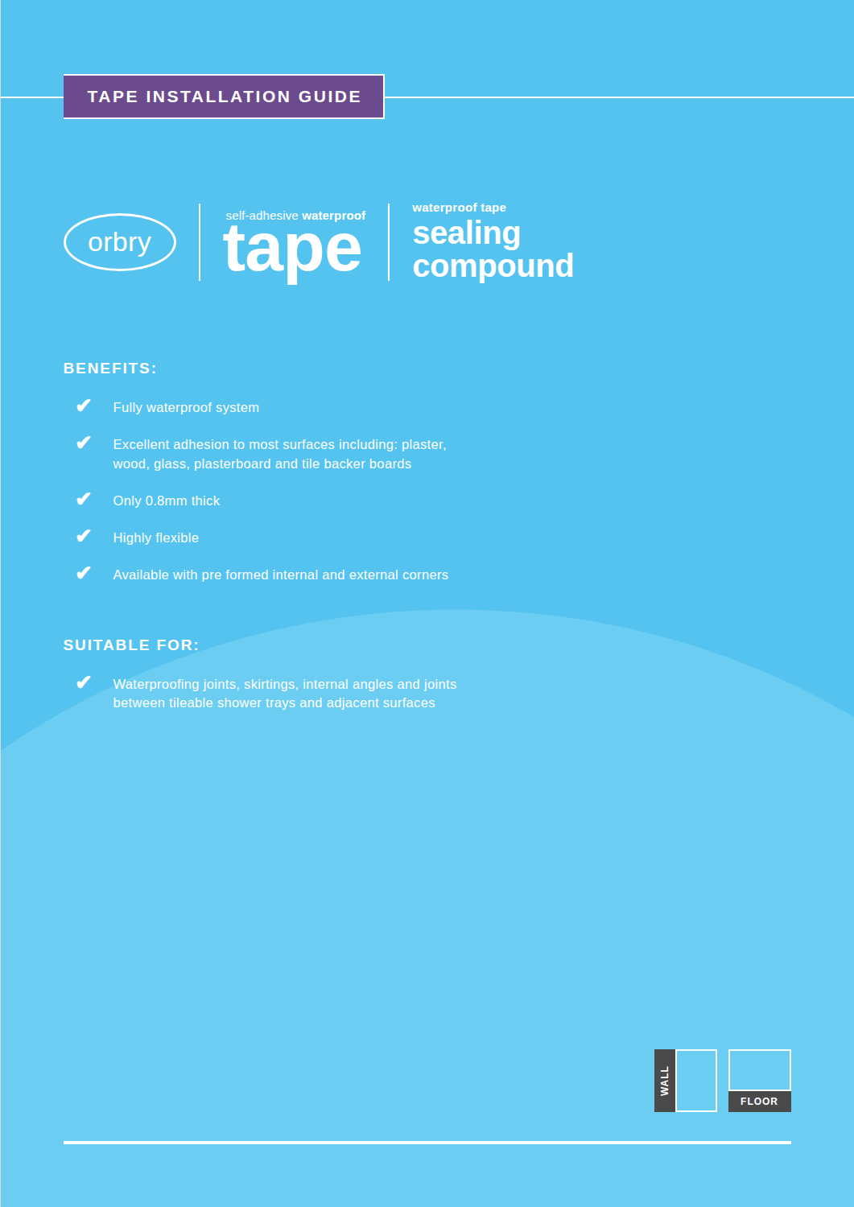TAPE INSTALLATION GUIDE
orbry
self-adhesive waterproof
tape
waterproof tape
sealing
compound
BENEFITS:
Fully waterproof system
Excellent adhesion to most surfaces including: plaster,
wood, glass, plasterboard and tile backer boards
Only 0.8mm thick
Highly flexible
Available with pre formed internal and external corners
SUITABLE FOR:
Waterproofing joints, skirtings, internal angles and joints
between tileable shower trays and adjacent surfaces
WALL
FLOOR